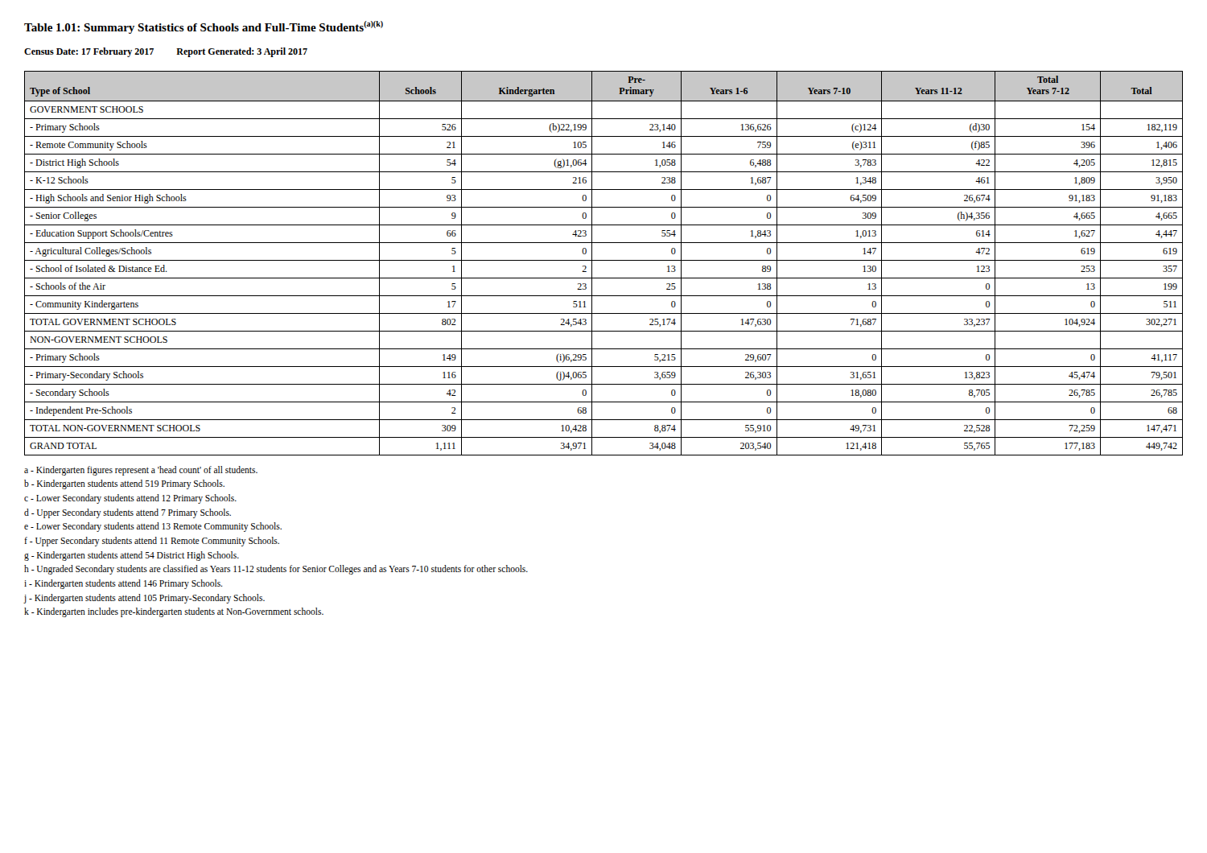Table 1.01: Summary Statistics of Schools and Full-Time Students(a)(k)
Census Date: 17 February 2017 Report Generated: 3 April 2017
| Type of School | Schools | Kindergarten | Pre- Primary | Years 1-6 | Years 7-10 | Years 11-12 | Total Years 7-12 | Total |
| --- | --- | --- | --- | --- | --- | --- | --- | --- |
| GOVERNMENT SCHOOLS | | | | | | | | |
| - Primary Schools | 526 | (b)22,199 | 23,140 | 136,626 | (c)124 | (d)30 | 154 | 182,119 |
| - Remote Community Schools | 21 | 105 | 146 | 759 | (e)311 | (f)85 | 396 | 1,406 |
| - District High Schools | 54 | (g)1,064 | 1,058 | 6,488 | 3,783 | 422 | 4,205 | 12,815 |
| - K-12 Schools | 5 | 216 | 238 | 1,687 | 1,348 | 461 | 1,809 | 3,950 |
| - High Schools and Senior High Schools | 93 | 0 | 0 | 0 | 64,509 | 26,674 | 91,183 | 91,183 |
| - Senior Colleges | 9 | 0 | 0 | 0 | 309 | (h)4,356 | 4,665 | 4,665 |
| - Education Support Schools/Centres | 66 | 423 | 554 | 1,843 | 1,013 | 614 | 1,627 | 4,447 |
| - Agricultural Colleges/Schools | 5 | 0 | 0 | 0 | 147 | 472 | 619 | 619 |
| - School of Isolated & Distance Ed. | 1 | 2 | 13 | 89 | 130 | 123 | 253 | 357 |
| - Schools of the Air | 5 | 23 | 25 | 138 | 13 | 0 | 13 | 199 |
| - Community Kindergartens | 17 | 511 | 0 | 0 | 0 | 0 | 0 | 511 |
| TOTAL GOVERNMENT SCHOOLS | 802 | 24,543 | 25,174 | 147,630 | 71,687 | 33,237 | 104,924 | 302,271 |
| NON-GOVERNMENT SCHOOLS | | | | | | | | |
| - Primary Schools | 149 | (i)6,295 | 5,215 | 29,607 | 0 | 0 | 0 | 41,117 |
| - Primary-Secondary Schools | 116 | (j)4,065 | 3,659 | 26,303 | 31,651 | 13,823 | 45,474 | 79,501 |
| - Secondary Schools | 42 | 0 | 0 | 0 | 18,080 | 8,705 | 26,785 | 26,785 |
| - Independent Pre-Schools | 2 | 68 | 0 | 0 | 0 | 0 | 0 | 68 |
| TOTAL NON-GOVERNMENT SCHOOLS | 309 | 10,428 | 8,874 | 55,910 | 49,731 | 22,528 | 72,259 | 147,471 |
| GRAND TOTAL | 1,111 | 34,971 | 34,048 | 203,540 | 121,418 | 55,765 | 177,183 | 449,742 |
a - Kindergarten figures represent a 'head count' of all students.
b - Kindergarten students attend 519 Primary Schools.
c - Lower Secondary students attend 12 Primary Schools.
d - Upper Secondary students attend 7 Primary Schools.
e - Lower Secondary students attend 13 Remote Community Schools.
f - Upper Secondary students attend 11 Remote Community Schools.
g - Kindergarten students attend 54 District High Schools.
h - Ungraded Secondary students are classified as Years 11-12 students for Senior Colleges and as Years 7-10 students for other schools.
i - Kindergarten students attend 146 Primary Schools.
j - Kindergarten students attend 105 Primary-Secondary Schools.
k - Kindergarten includes pre-kindergarten students at Non-Government schools.